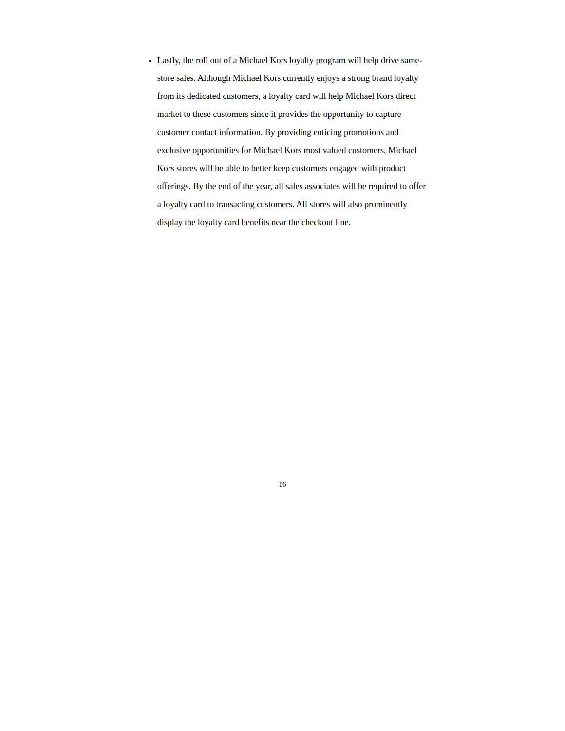Lastly, the roll out of a Michael Kors loyalty program will help drive same-store sales. Although Michael Kors currently enjoys a strong brand loyalty from its dedicated customers, a loyalty card will help Michael Kors direct market to these customers since it provides the opportunity to capture customer contact information. By providing enticing promotions and exclusive opportunities for Michael Kors most valued customers, Michael Kors stores will be able to better keep customers engaged with product offerings. By the end of the year, all sales associates will be required to offer a loyalty card to transacting customers. All stores will also prominently display the loyalty card benefits near the checkout line.
16